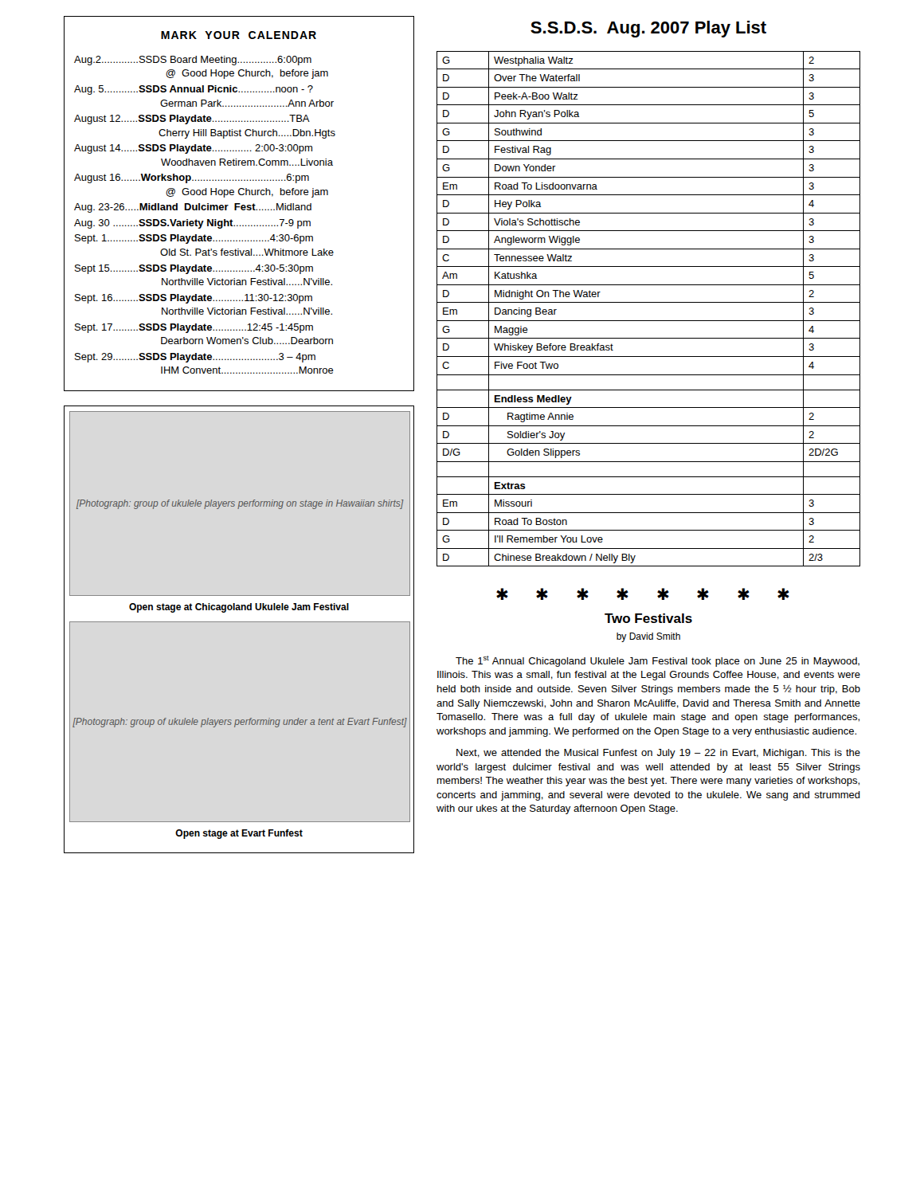MARK YOUR CALENDAR
Aug.2.............SSDS Board Meeting..............6:00pm @ Good Hope Church, before jam
Aug. 5............SSDS Annual Picnic.............noon - ? German Park.......................Ann Arbor
August 12......SSDS Playdate...........................TBA Cherry Hill Baptist Church.....Dbn.Hgts
August 14......SSDS Playdate.............. 2:00-3:00pm Woodhaven Retirem.Comm....Livonia
August 16.......Workshop.................................6:pm @ Good Hope Church, before jam
Aug. 23-26.....Midland Dulcimer Fest.......Midland
Aug. 30 .........SSDS.Variety Night................7-9 pm
Sept. 1...........SSDS Playdate....................4:30-6pm Old St. Pat's festival....Whitmore Lake
Sept 15..........SSDS Playdate...............4:30-5:30pm Northville Victorian Festival......N'ville.
Sept. 16.........SSDS Playdate...........11:30-12:30pm Northville Victorian Festival......N'ville.
Sept. 17.........SSDS Playdate............12:45 -1:45pm Dearborn Women's Club......Dearborn
Sept. 29.........SSDS Playdate.......................3 – 4pm IHM Convent...........................Monroe
[Photograph: group of ukulele players performing on stage in Hawaiian shirts]
Open stage at Chicagoland Ukulele Jam Festival
[Photograph: group of ukulele players performing under a tent at Evart Funfest]
Open stage at Evart Funfest
S.S.D.S. Aug. 2007 Play List
| G | Westphalia Waltz | 2 |
| D | Over The Waterfall | 3 |
| D | Peek-A-Boo Waltz | 3 |
| D | John Ryan's Polka | 5 |
| G | Southwind | 3 |
| D | Festival Rag | 3 |
| G | Down Yonder | 3 |
| Em | Road To Lisdoonvarna | 3 |
| D | Hey Polka | 4 |
| D | Viola's Schottische | 3 |
| D | Angleworm Wiggle | 3 |
| C | Tennessee Waltz | 3 |
| Am | Katushka | 5 |
| D | Midnight On The Water | 2 |
| Em | Dancing Bear | 3 |
| G | Maggie | 4 |
| D | Whiskey Before Breakfast | 3 |
| C | Five Foot Two | 4 |
| | Endless Medley | |
| D | Ragtime Annie | 2 |
| D | Soldier's Joy | 2 |
| D/G | Golden Slippers | 2D/2G |
| | Extras | |
| Em | Missouri | 3 |
| D | Road To Boston | 3 |
| G | I'll Remember You Love | 2 |
| D | Chinese Breakdown / Nelly Bly | 2/3 |
✱ ✱ ✱ ✱ ✱ ✱ ✱ ✱
Two Festivals
by David Smith
The 1st Annual Chicagoland Ukulele Jam Festival took place on June 25 in Maywood, Illinois. This was a small, fun festival at the Legal Grounds Coffee House, and events were held both inside and outside. Seven Silver Strings members made the 5 ½ hour trip, Bob and Sally Niemczewski, John and Sharon McAuliffe, David and Theresa Smith and Annette Tomasello. There was a full day of ukulele main stage and open stage performances, workshops and jamming. We performed on the Open Stage to a very enthusiastic audience.
Next, we attended the Musical Funfest on July 19 – 22 in Evart, Michigan. This is the world's largest dulcimer festival and was well attended by at least 55 Silver Strings members! The weather this year was the best yet. There were many varieties of workshops, concerts and jamming, and several were devoted to the ukulele. We sang and strummed with our ukes at the Saturday afternoon Open Stage.